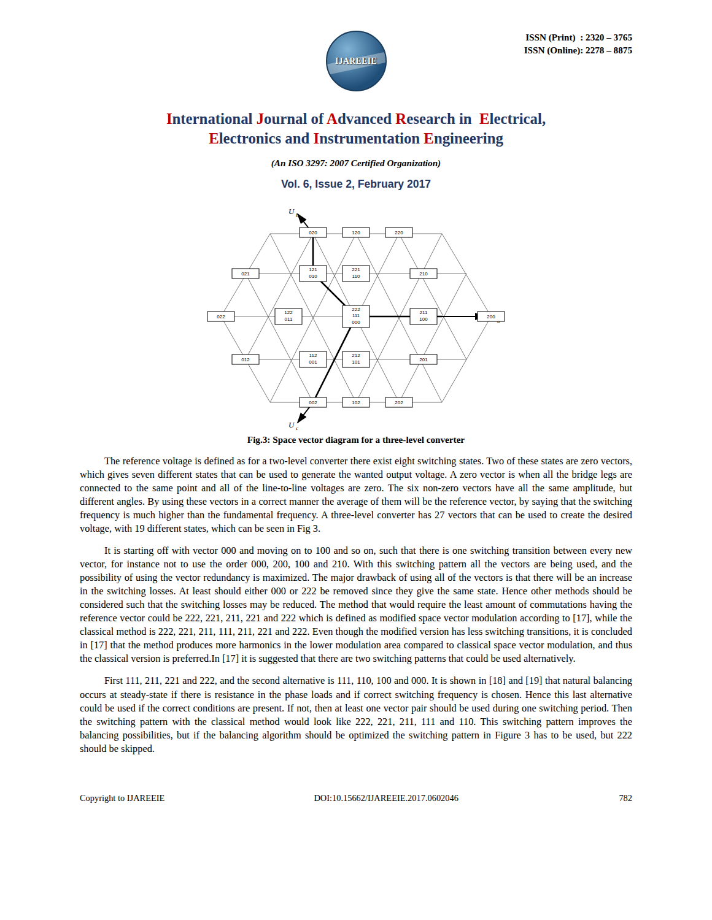ISSN (Print) : 2320 – 3765
ISSN (Online): 2278 – 8875
IJAREEIE
International Journal of Advanced Research in Electrical,
Electronics and Instrumentation Engineering
(An ISO 3297: 2007 Certified Organization)
Vol. 6, Issue 2, February 2017
U a U b U c 020 120 220 021 121 010 221 110 210 022 122 011 222 111 000 211 100 200 012 112 001 212 101 201 002 102 202
Fig.3: Space vector diagram for a three-level converter
The reference voltage is defined as for a two-level converter there exist eight switching states. Two of these states are zero vectors, which gives seven different states that can be used to generate the wanted output voltage. A zero vector is when all the bridge legs are connected to the same point and all of the line-to-line voltages are zero. The six non-zero vectors have all the same amplitude, but different angles. By using these vectors in a correct manner the average of them will be the reference vector, by saying that the switching frequency is much higher than the fundamental frequency. A three-level converter has 27 vectors that can be used to create the desired voltage, with 19 different states, which can be seen in Fig 3.
It is starting off with vector 000 and moving on to 100 and so on, such that there is one switching transition between every new vector, for instance not to use the order 000, 200, 100 and 210. With this switching pattern all the vectors are being used, and the possibility of using the vector redundancy is maximized. The major drawback of using all of the vectors is that there will be an increase in the switching losses. At least should either 000 or 222 be removed since they give the same state. Hence other methods should be considered such that the switching losses may be reduced. The method that would require the least amount of commutations having the reference vector could be 222, 221, 211, 221 and 222 which is defined as modified space vector modulation according to [17], while the classical method is 222, 221, 211, 111, 211, 221 and 222. Even though the modified version has less switching transitions, it is concluded in [17] that the method produces more harmonics in the lower modulation area compared to classical space vector modulation, and thus the classical version is preferred.In [17] it is suggested that there are two switching patterns that could be used alternatively.
First 111, 211, 221 and 222, and the second alternative is 111, 110, 100 and 000. It is shown in [18] and [19] that natural balancing occurs at steady-state if there is resistance in the phase loads and if correct switching frequency is chosen. Hence this last alternative could be used if the correct conditions are present. If not, then at least one vector pair should be used during one switching period. Then the switching pattern with the classical method would look like 222, 221, 211, 111 and 110. This switching pattern improves the balancing possibilities, but if the balancing algorithm should be optimized the switching pattern in Figure 3 has to be used, but 222 should be skipped.
Copyright to IJAREEIE
DOI:10.15662/IJAREEIE.2017.0602046
782